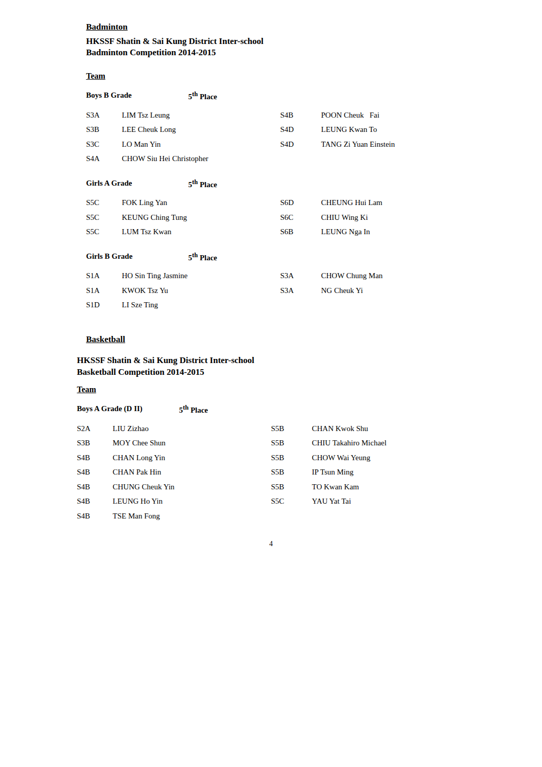Badminton
HKSSF Shatin & Sai Kung District Inter-school
Badminton Competition 2014-2015
Team
Boys B Grade 5th Place
| S3A | LIM Tsz Leung | S4B | POON Cheuk Fai |
| S3B | LEE Cheuk Long | S4D | LEUNG Kwan To |
| S3C | LO Man Yin | S4D | TANG Zi Yuan Einstein |
| S4A | CHOW Siu Hei Christopher | | |
Girls A Grade 5th Place
| S5C | FOK Ling Yan | S6D | CHEUNG Hui Lam |
| S5C | KEUNG Ching Tung | S6C | CHIU Wing Ki |
| S5C | LUM Tsz Kwan | S6B | LEUNG Nga In |
Girls B Grade 5th Place
| S1A | HO Sin Ting Jasmine | S3A | CHOW Chung Man |
| S1A | KWOK Tsz Yu | S3A | NG Cheuk Yi |
| S1D | LI Sze Ting | | |
Basketball
HKSSF Shatin & Sai Kung District Inter-school
Basketball Competition 2014-2015
Team
Boys A Grade (D II) 5th Place
| S2A | LIU Zizhao | S5B | CHAN Kwok Shu |
| S3B | MOY Chee Shun | S5B | CHIU Takahiro Michael |
| S4B | CHAN Long Yin | S5B | CHOW Wai Yeung |
| S4B | CHAN Pak Hin | S5B | IP Tsun Ming |
| S4B | CHUNG Cheuk Yin | S5B | TO Kwan Kam |
| S4B | LEUNG Ho Yin | S5C | YAU Yat Tai |
| S4B | TSE Man Fong | | |
4